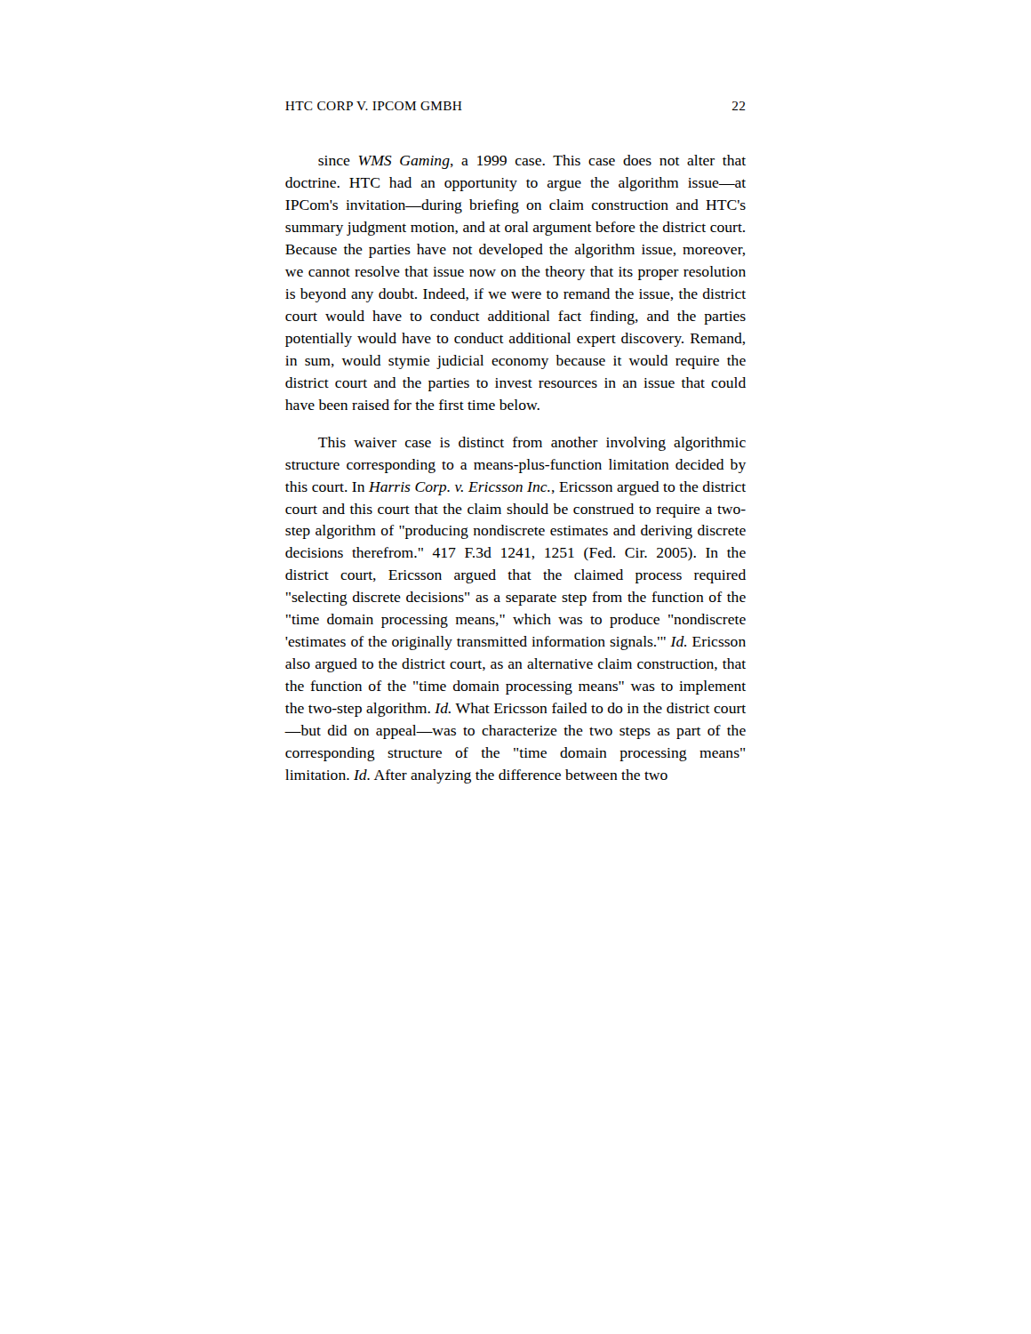HTC Corp v. IPCom GmbH 22
since WMS Gaming, a 1999 case. This case does not alter that doctrine. HTC had an opportunity to argue the algorithm issue—at IPCom's invitation—during briefing on claim construction and HTC's summary judgment motion, and at oral argument before the district court. Because the parties have not developed the algorithm issue, moreover, we cannot resolve that issue now on the theory that its proper resolution is beyond any doubt. Indeed, if we were to remand the issue, the district court would have to conduct additional fact finding, and the parties potentially would have to conduct additional expert discovery. Remand, in sum, would stymie judicial economy because it would require the district court and the parties to invest resources in an issue that could have been raised for the first time below.
This waiver case is distinct from another involving algorithmic structure corresponding to a means-plus-function limitation decided by this court. In Harris Corp. v. Ericsson Inc., Ericsson argued to the district court and this court that the claim should be construed to require a two-step algorithm of "producing nondiscrete estimates and deriving discrete decisions therefrom." 417 F.3d 1241, 1251 (Fed. Cir. 2005). In the district court, Ericsson argued that the claimed process required "selecting discrete decisions" as a separate step from the function of the "time domain processing means," which was to produce "nondiscrete 'estimates of the originally transmitted information signals.'" Id. Ericsson also argued to the district court, as an alternative claim construction, that the function of the "time domain processing means" was to implement the two-step algorithm. Id. What Ericsson failed to do in the district court—but did on appeal—was to characterize the two steps as part of the corresponding structure of the "time domain processing means" limitation. Id. After analyzing the difference between the two